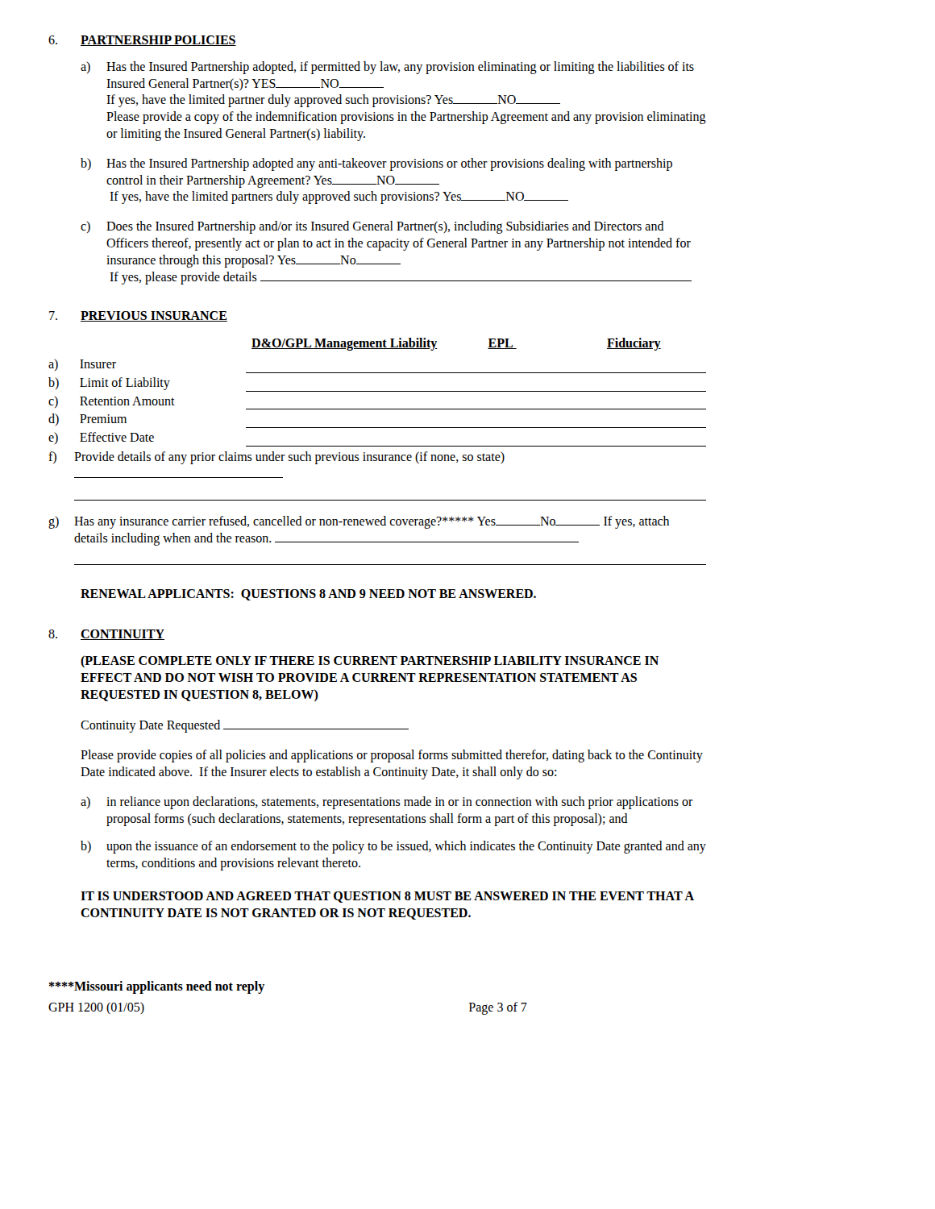6. PARTNERSHIP POLICIES
a)
Has the Insured Partnership adopted, if permitted by law, any provision eliminating or limiting the liabilities of its Insured General Partner(s)? YES NO
If yes, have the limited partner duly approved such provisions? Yes NO
Please provide a copy of the indemnification provisions in the Partnership Agreement and any provision eliminating or limiting the Insured General Partner(s) liability.
b)
Has the Insured Partnership adopted any anti-takeover provisions or other provisions dealing with partnership control in their Partnership Agreement? Yes NO
If yes, have the limited partners duly approved such provisions? Yes NO
c)
Does the Insured Partnership and/or its Insured General Partner(s), including Subsidiaries and Directors and Officers thereof, presently act or plan to act in the capacity of General Partner in any Partnership not intended for insurance through this proposal? Yes No
If yes, please provide details
7. PREVIOUS INSURANCE
| | | D&O/GPL Management Liability | EPL | Fiduciary |
| a) | Insurer | |
| b) | Limit of Liability | |
| c) | Retention Amount | |
| d) | Premium | |
| e) | Effective Date | |
f)
Provide details of any prior claims under such previous insurance (if none, so state)
g)
Has any insurance carrier refused, cancelled or non-renewed coverage?***** Yes No If yes, attach details including when and the reason.
RENEWAL APPLICANTS: QUESTIONS 8 AND 9 NEED NOT BE ANSWERED.
8. CONTINUITY
(PLEASE COMPLETE ONLY IF THERE IS CURRENT PARTNERSHIP LIABILITY INSURANCE IN EFFECT AND DO NOT WISH TO PROVIDE A CURRENT REPRESENTATION STATEMENT AS REQUESTED IN QUESTION 8, BELOW)
Continuity Date Requested
Please provide copies of all policies and applications or proposal forms submitted therefor, dating back to the Continuity Date indicated above. If the Insurer elects to establish a Continuity Date, it shall only do so:
a)
in reliance upon declarations, statements, representations made in or in connection with such prior applications or proposal forms (such declarations, statements, representations shall form a part of this proposal); and
b)
upon the issuance of an endorsement to the policy to be issued, which indicates the Continuity Date granted and any terms, conditions and provisions relevant thereto.
IT IS UNDERSTOOD AND AGREED THAT QUESTION 8 MUST BE ANSWERED IN THE EVENT THAT A CONTINUITY DATE IS NOT GRANTED OR IS NOT REQUESTED.
****Missouri applicants need not reply
GPH 1200 (01/05) Page 3 of 7